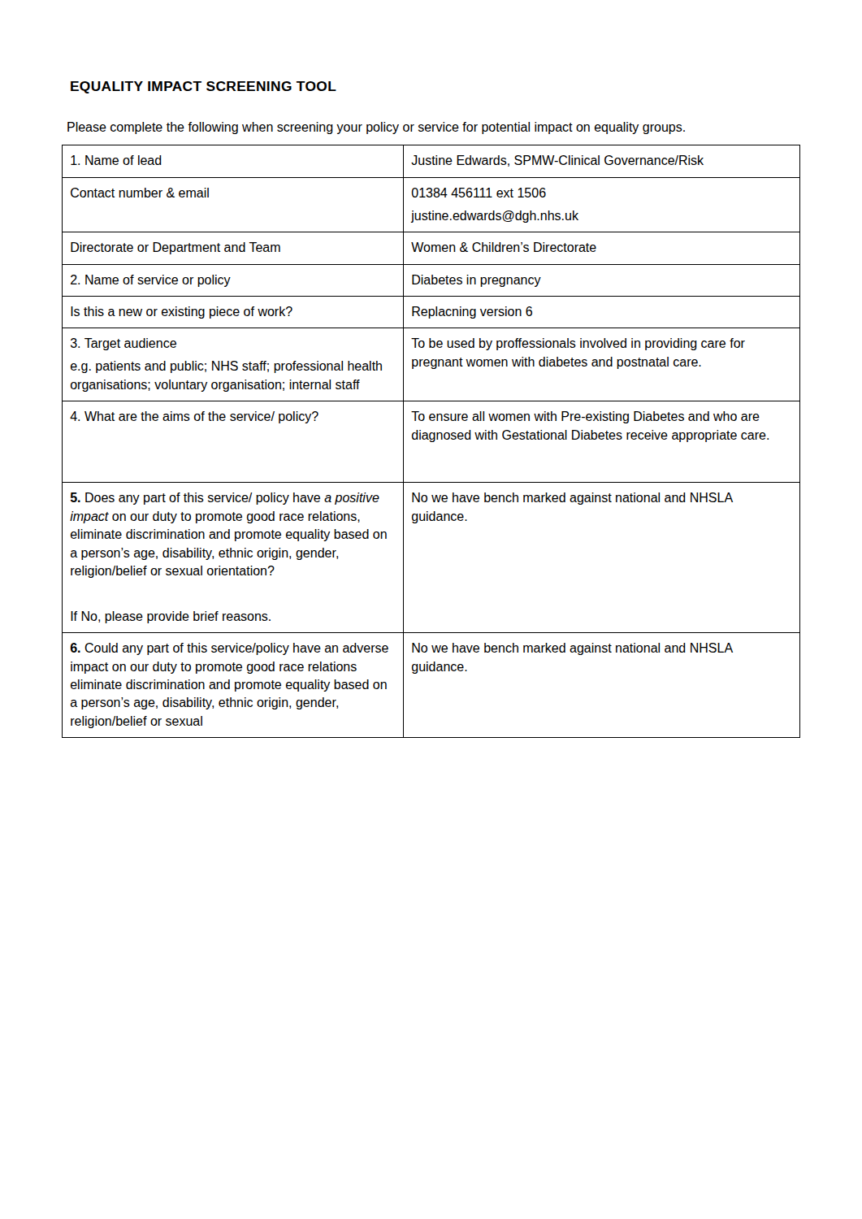EQUALITY IMPACT SCREENING TOOL
Please complete the following when screening your policy or service for potential impact on equality groups.
| 1. Name of lead | Justine Edwards, SPMW-Clinical Governance/Risk |
| Contact number & email | 01384 456111 ext 1506 justine.edwards@dgh.nhs.uk |
| Directorate or Department and Team | Women & Children’s Directorate |
| 2. Name of service or policy | Diabetes in pregnancy |
| Is this a new or existing piece of work? | Replacning version 6 |
| 3. Target audience e.g. patients and public; NHS staff; professional health organisations; voluntary organisation; internal staff | To be used by proffessionals involved in providing care for pregnant women with diabetes and postnatal care. |
| 4. What are the aims of the service/ policy? | To ensure all women with Pre-existing Diabetes and who are diagnosed with Gestational Diabetes receive appropriate care. |
| 5. Does any part of this service/ policy have a positive impact on our duty to promote good race relations, eliminate discrimination and promote equality based on a person’s age, disability, ethnic origin, gender, religion/belief or sexual orientation? If No, please provide brief reasons. | No we have bench marked against national and NHSLA guidance. |
| 6. Could any part of this service/policy have an adverse impact on our duty to promote good race relations eliminate discrimination and promote equality based on a person’s age, disability, ethnic origin, gender, religion/belief or sexual | No we have bench marked against national and NHSLA guidance. |